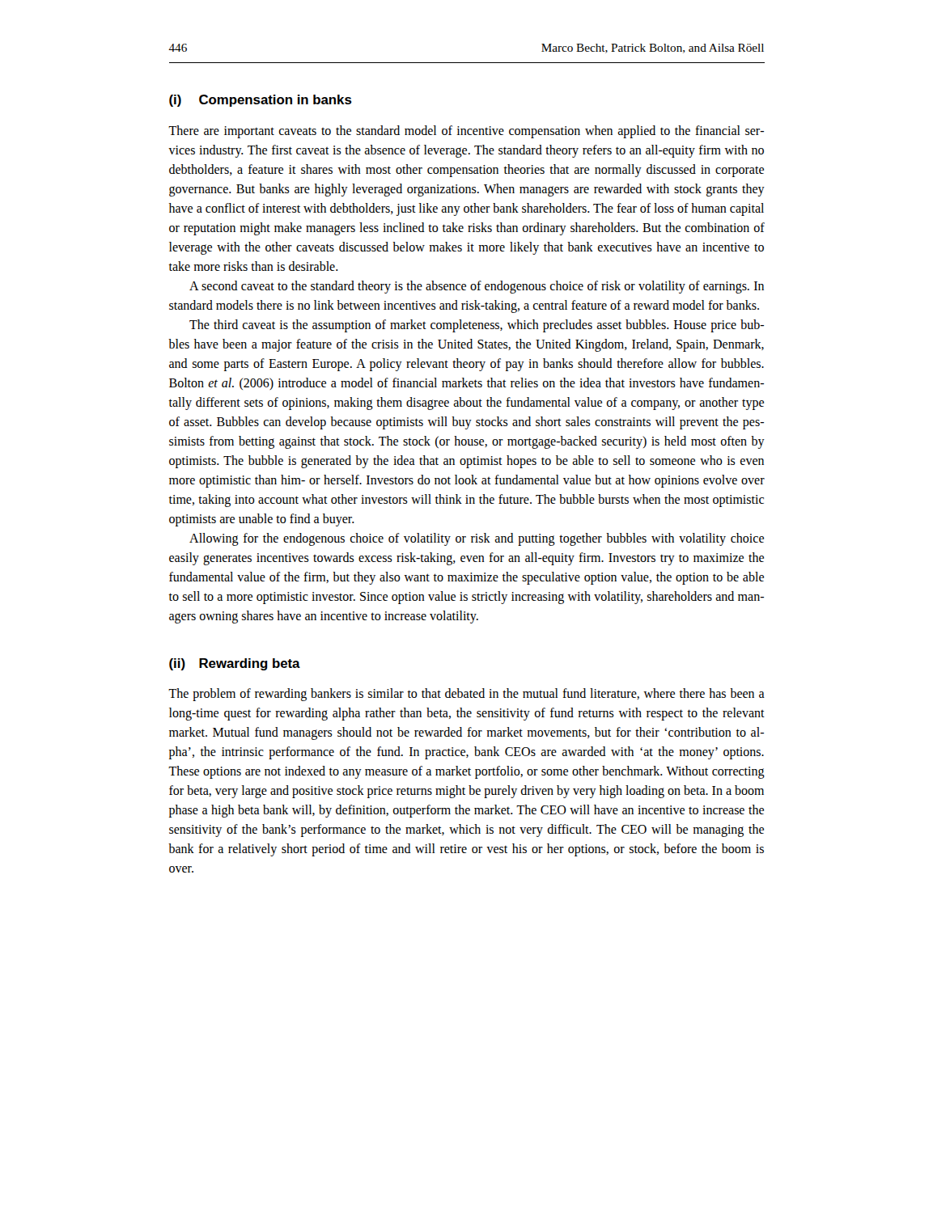446 Marco Becht, Patrick Bolton, and Ailsa Röell
(i) Compensation in banks
There are important caveats to the standard model of incentive compensation when applied to the financial services industry. The first caveat is the absence of leverage. The standard theory refers to an all-equity firm with no debtholders, a feature it shares with most other compensation theories that are normally discussed in corporate governance. But banks are highly leveraged organizations. When managers are rewarded with stock grants they have a conflict of interest with debtholders, just like any other bank shareholders. The fear of loss of human capital or reputation might make managers less inclined to take risks than ordinary shareholders. But the combination of leverage with the other caveats discussed below makes it more likely that bank executives have an incentive to take more risks than is desirable.
A second caveat to the standard theory is the absence of endogenous choice of risk or volatility of earnings. In standard models there is no link between incentives and risk-taking, a central feature of a reward model for banks.
The third caveat is the assumption of market completeness, which precludes asset bubbles. House price bubbles have been a major feature of the crisis in the United States, the United Kingdom, Ireland, Spain, Denmark, and some parts of Eastern Europe. A policy relevant theory of pay in banks should therefore allow for bubbles. Bolton et al. (2006) introduce a model of financial markets that relies on the idea that investors have fundamentally different sets of opinions, making them disagree about the fundamental value of a company, or another type of asset. Bubbles can develop because optimists will buy stocks and short sales constraints will prevent the pessimists from betting against that stock. The stock (or house, or mortgage-backed security) is held most often by optimists. The bubble is generated by the idea that an optimist hopes to be able to sell to someone who is even more optimistic than him- or herself. Investors do not look at fundamental value but at how opinions evolve over time, taking into account what other investors will think in the future. The bubble bursts when the most optimistic optimists are unable to find a buyer.
Allowing for the endogenous choice of volatility or risk and putting together bubbles with volatility choice easily generates incentives towards excess risk-taking, even for an all-equity firm. Investors try to maximize the fundamental value of the firm, but they also want to maximize the speculative option value, the option to be able to sell to a more optimistic investor. Since option value is strictly increasing with volatility, shareholders and managers owning shares have an incentive to increase volatility.
(ii) Rewarding beta
The problem of rewarding bankers is similar to that debated in the mutual fund literature, where there has been a long-time quest for rewarding alpha rather than beta, the sensitivity of fund returns with respect to the relevant market. Mutual fund managers should not be rewarded for market movements, but for their ‘contribution to alpha’, the intrinsic performance of the fund. In practice, bank CEOs are awarded with ‘at the money’ options. These options are not indexed to any measure of a market portfolio, or some other benchmark. Without correcting for beta, very large and positive stock price returns might be purely driven by very high loading on beta. In a boom phase a high beta bank will, by definition, outperform the market. The CEO will have an incentive to increase the sensitivity of the bank’s performance to the market, which is not very difficult. The CEO will be managing the bank for a relatively short period of time and will retire or vest his or her options, or stock, before the boom is over.